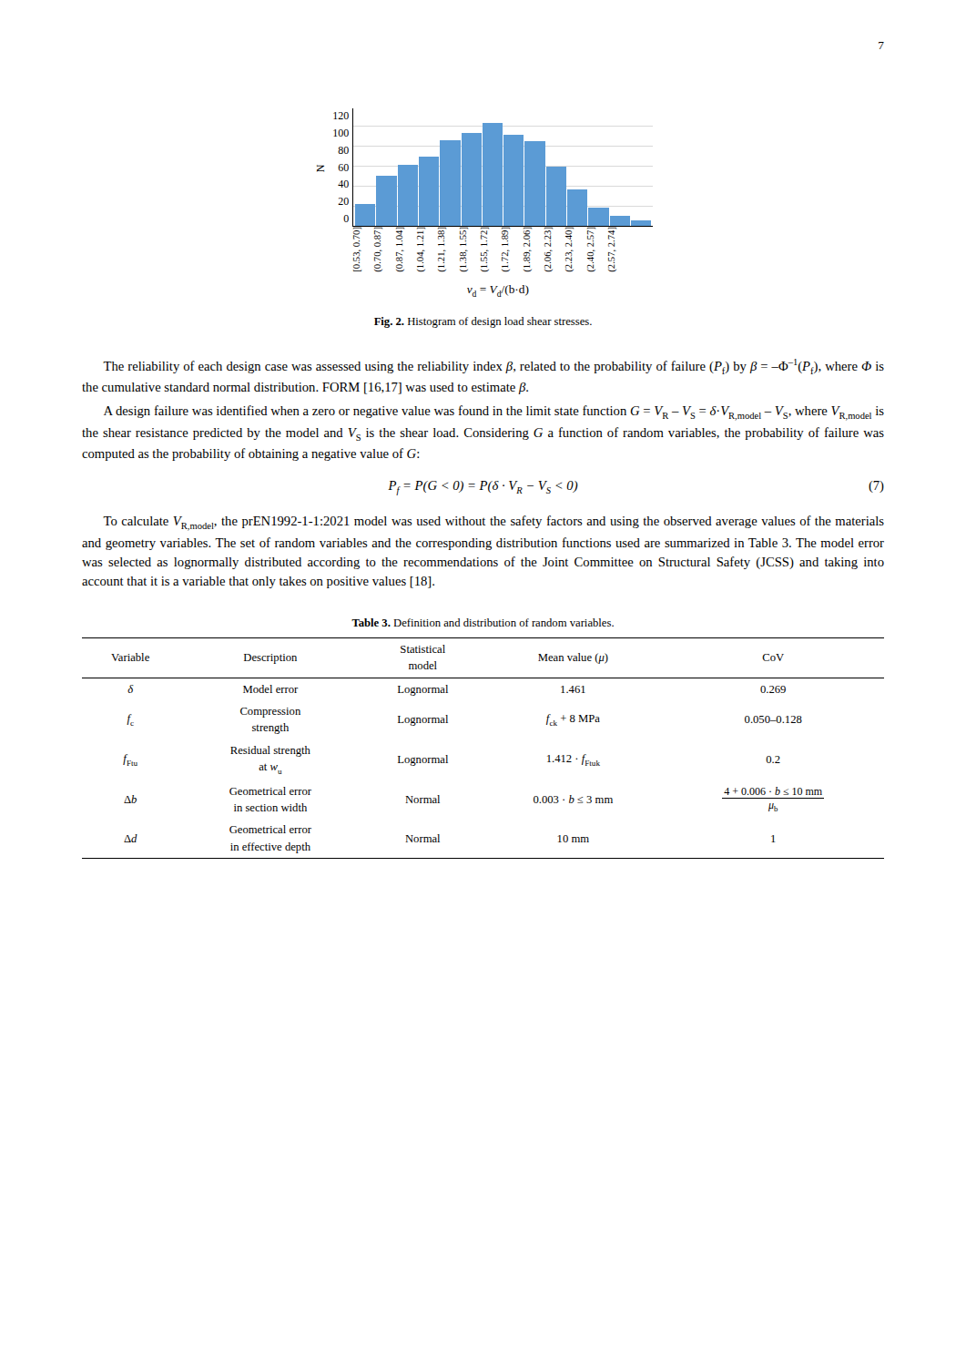7
N
120 100 80 60 40 20 0
[0.53, 0.70] (0.70, 0.87] (0.87, 1.04] (1.04, 1.21] (1.21, 1.38] (1.38, 1.55] (1.55, 1.72] (1.72, 1.89] (1.89, 2.06] (2.06, 2.23] (2.23, 2.40] (2.40, 2.57] (2.57, 2.74]
vd = Vd/(b·d)
Fig. 2. Histogram of design load shear stresses.
The reliability of each design case was assessed using the reliability index β, related to the probability of failure (Pf) by β = –Φ–1(Pf), where Φ is the cumulative standard normal distribution. FORM [16,17] was used to estimate β.
A design failure was identified when a zero or negative value was found in the limit state function G = VR – VS = δ·VR,model – VS, where VR,model is the shear resistance predicted by the model and VS is the shear load. Considering G a function of random variables, the probability of failure was computed as the probability of obtaining a negative value of G:
Pf = P(G < 0) = P(δ · VR − VS < 0) (7)
To calculate VR,model, the prEN1992-1-1:2021 model was used without the safety factors and using the observed average values of the materials and geometry variables. The set of random variables and the corresponding distribution functions used are summarized in Table 3. The model error was selected as lognormally distributed according to the recommendations of the Joint Committee on Structural Safety (JCSS) and taking into account that it is a variable that only takes on positive values [18].
Table 3. Definition and distribution of random variables.
| Variable | Description | Statistical model | Mean value ( μ ) | CoV |
| --- | --- | --- | --- | --- |
| δ | Model error | Lognormal | 1.461 | 0.269 |
| f c | Compression strength | Lognormal | f ck + 8 MPa | 0.050–0.128 |
| f Ftu | Residual strength at w u | Lognormal | 1.412 · f Ftuk | 0.2 |
| Δ b | Geometrical error in section width | Normal | 0.003 · b ≤ 3 mm | 4 + 0.006 · b ≤ 10 mm μ b |
| Δ d | Geometrical error in effective depth | Normal | 10 mm | 1 |